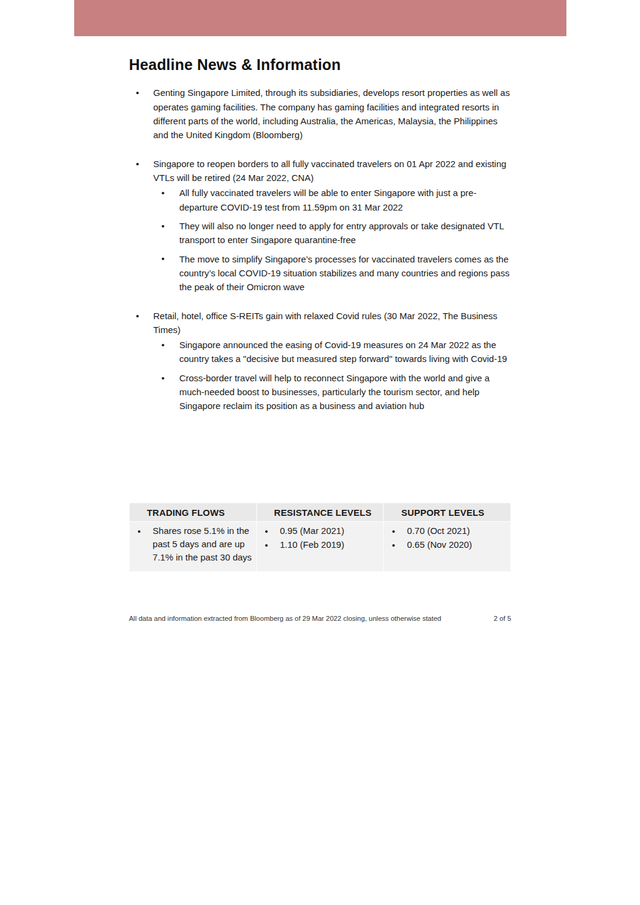Headline News & Information
Genting Singapore Limited, through its subsidiaries, develops resort properties as well as operates gaming facilities. The company has gaming facilities and integrated resorts in different parts of the world, including Australia, the Americas, Malaysia, the Philippines and the United Kingdom (Bloomberg)
Singapore to reopen borders to all fully vaccinated travelers on 01 Apr 2022 and existing VTLs will be retired (24 Mar 2022, CNA)
All fully vaccinated travelers will be able to enter Singapore with just a pre-departure COVID-19 test from 11.59pm on 31 Mar 2022
They will also no longer need to apply for entry approvals or take designated VTL transport to enter Singapore quarantine-free
The move to simplify Singapore’s processes for vaccinated travelers comes as the country’s local COVID-19 situation stabilizes and many countries and regions pass the peak of their Omicron wave
Retail, hotel, office S-REITs gain with relaxed Covid rules (30 Mar 2022, The Business Times)
Singapore announced the easing of Covid-19 measures on 24 Mar 2022 as the country takes a "decisive but measured step forward" towards living with Covid-19
Cross-border travel will help to reconnect Singapore with the world and give a much-needed boost to businesses, particularly the tourism sector, and help Singapore reclaim its position as a business and aviation hub
| TRADING FLOWS | RESISTANCE LEVELS | SUPPORT LEVELS |
| --- | --- | --- |
| Shares rose 5.1% in the past 5 days and are up 7.1% in the past 30 days | 0.95 (Mar 2021) 1.10 (Feb 2019) | 0.70 (Oct 2021) 0.65 (Nov 2020) |
All data and information extracted from Bloomberg as of 29 Mar 2022 closing, unless otherwise stated 2 of 5